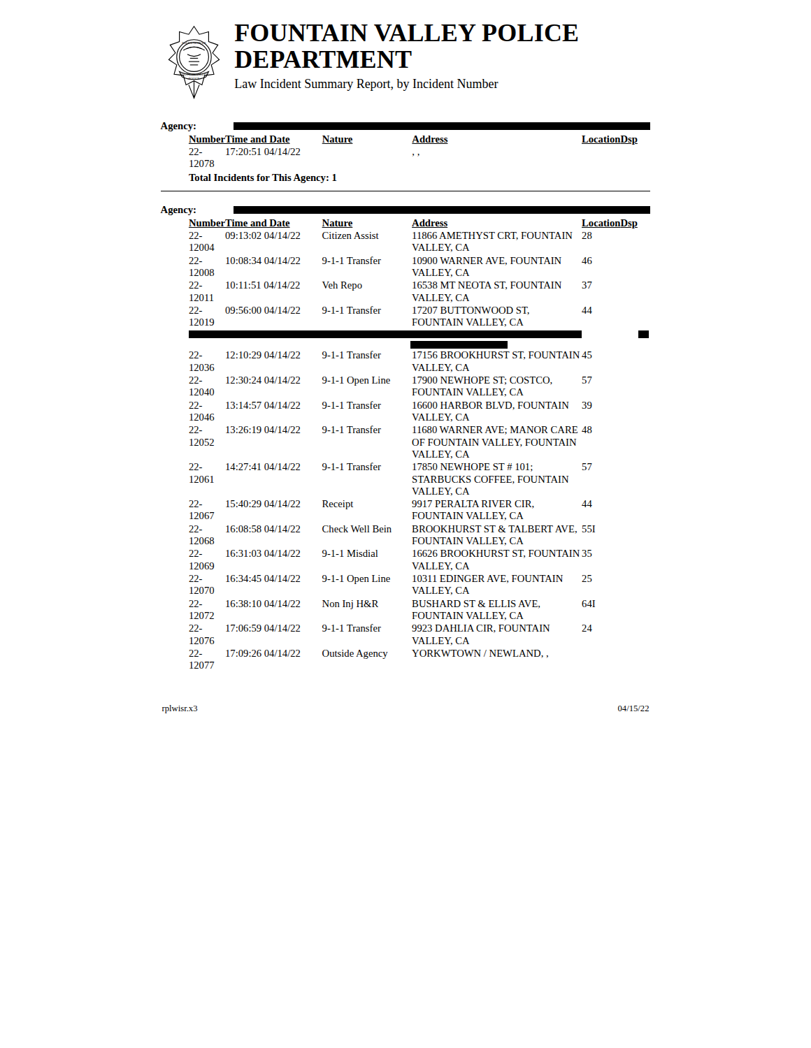POLICE OFFICER FOUNTAIN VALLEY POLICE
FOUNTAIN VALLEY POLICE
DEPARTMENT
Law Incident Summary Report, by Incident Number
Agency:
| Number | Time and Date | Nature | Address | Location | Dsp |
| --- | --- | --- | --- | --- | --- |
| 22-12078 | 17:20:51 04/14/22 | | , , | | |
| Total Incidents for This Agency: 1 |
Agency:
| Number | Time and Date | Nature | Address | Location | Dsp |
| --- | --- | --- | --- | --- | --- |
| 22-12004 | 09:13:02 04/14/22 | Citizen Assist | 11866 AMETHYST CRT, FOUNTAIN VALLEY, CA | 28 | |
| 22-12008 | 10:08:34 04/14/22 | 9-1-1 Transfer | 10900 WARNER AVE, FOUNTAIN VALLEY, CA | 46 | |
| 22-12011 | 10:11:51 04/14/22 | Veh Repo | 16538 MT NEOTA ST, FOUNTAIN VALLEY, CA | 37 | |
| 22-12019 | 09:56:00 04/14/22 | 9-1-1 Transfer | 17207 BUTTONWOOD ST, FOUNTAIN VALLEY, CA | 44 | |
| 22-12036 | 12:10:29 04/14/22 | 9-1-1 Transfer | 17156 BROOKHURST ST, FOUNTAIN VALLEY, CA | 45 | |
| 22-12040 | 12:30:24 04/14/22 | 9-1-1 Open Line | 17900 NEWHOPE ST; COSTCO, FOUNTAIN VALLEY, CA | 57 | |
| 22-12046 | 13:14:57 04/14/22 | 9-1-1 Transfer | 16600 HARBOR BLVD, FOUNTAIN VALLEY, CA | 39 | |
| 22-12052 | 13:26:19 04/14/22 | 9-1-1 Transfer | 11680 WARNER AVE; MANOR CARE OF FOUNTAIN VALLEY, FOUNTAIN VALLEY, CA | 48 | |
| 22-12061 | 14:27:41 04/14/22 | 9-1-1 Transfer | 17850 NEWHOPE ST # 101; STARBUCKS COFFEE, FOUNTAIN VALLEY, CA | 57 | |
| 22-12067 | 15:40:29 04/14/22 | Receipt | 9917 PERALTA RIVER CIR, FOUNTAIN VALLEY, CA | 44 | |
| 22-12068 | 16:08:58 04/14/22 | Check Well Bein | BROOKHURST ST & TALBERT AVE, FOUNTAIN VALLEY, CA | 55I | |
| 22-12069 | 16:31:03 04/14/22 | 9-1-1 Misdial | 16626 BROOKHURST ST, FOUNTAIN VALLEY, CA | 35 | |
| 22-12070 | 16:34:45 04/14/22 | 9-1-1 Open Line | 10311 EDINGER AVE, FOUNTAIN VALLEY, CA | 25 | |
| 22-12072 | 16:38:10 04/14/22 | Non Inj H&R | BUSHARD ST & ELLIS AVE, FOUNTAIN VALLEY, CA | 64I | |
| 22-12076 | 17:06:59 04/14/22 | 9-1-1 Transfer | 9923 DAHLIA CIR, FOUNTAIN VALLEY, CA | 24 | |
| 22-12077 | 17:09:26 04/14/22 | Outside Agency | YORKWTOWN / NEWLAND, , | | |
rplwisr.x3
04/15/22